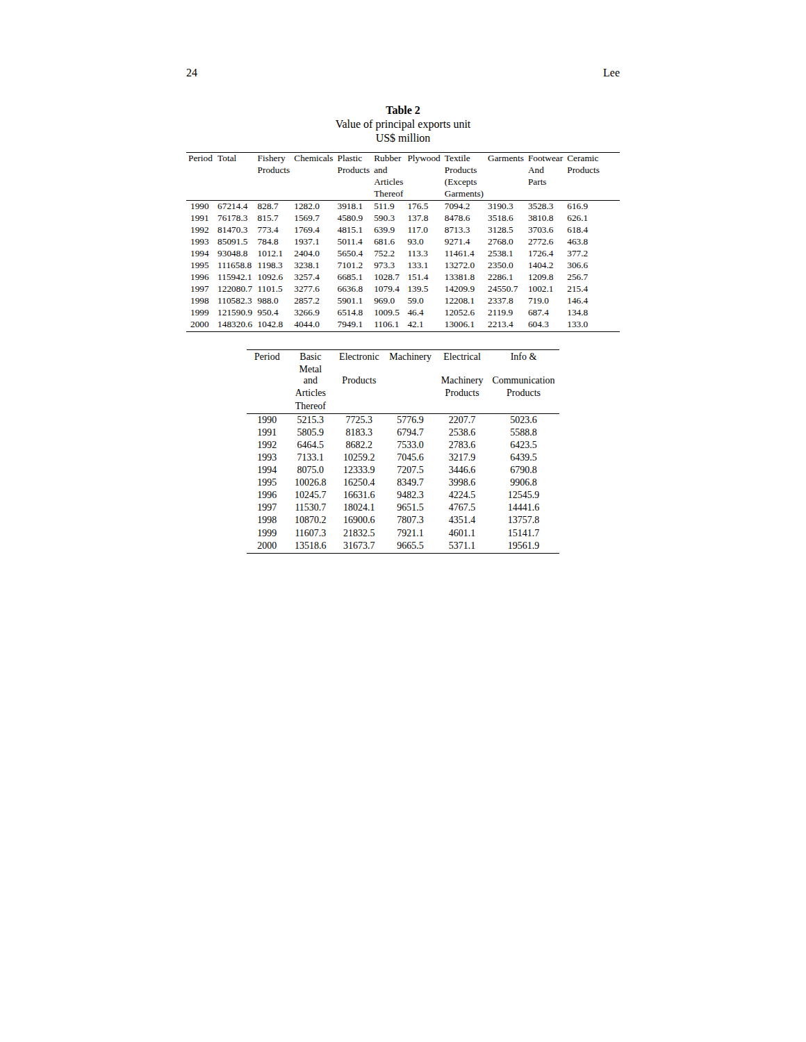24 Lee
Table 2
Value of principal exports unit
US$ million
| Period | Total | Fishery | Chemicals | Plastic | Rubber | Plywood | Textile | Garments | Footwear | Ceramic | |
| --- | --- | --- | --- | --- | --- | --- | --- | --- | --- | --- | --- |
| | | Products | | Products | and | | Products | | And | Products | |
| | | | | | Articles | | (Excepts | | Parts | | |
| | | | | | Thereof | | Garments) | | | | |
| 1990 | 67214.4 | 828.7 | 1282.0 | 3918.1 | 511.9 | 176.5 | 7094.2 | 3190.3 | 3528.3 | 616.9 | |
| 1991 | 76178.3 | 815.7 | 1569.7 | 4580.9 | 590.3 | 137.8 | 8478.6 | 3518.6 | 3810.8 | 626.1 | |
| 1992 | 81470.3 | 773.4 | 1769.4 | 4815.1 | 639.9 | 117.0 | 8713.3 | 3128.5 | 3703.6 | 618.4 | |
| 1993 | 85091.5 | 784.8 | 1937.1 | 5011.4 | 681.6 | 93.0 | 9271.4 | 2768.0 | 2772.6 | 463.8 | |
| 1994 | 93048.8 | 1012.1 | 2404.0 | 5650.4 | 752.2 | 113.3 | 11461.4 | 2538.1 | 1726.4 | 377.2 | |
| 1995 | 111658.8 | 1198.3 | 3238.1 | 7101.2 | 973.3 | 133.1 | 13272.0 | 2350.0 | 1404.2 | 306.6 | |
| 1996 | 115942.1 | 1092.6 | 3257.4 | 6685.1 | 1028.7 | 151.4 | 13381.8 | 2286.1 | 1209.8 | 256.7 | |
| 1997 | 122080.7 | 1101.5 | 3277.6 | 6636.8 | 1079.4 | 139.5 | 14209.9 | 24550.7 | 1002.1 | 215.4 | |
| 1998 | 110582.3 | 988.0 | 2857.2 | 5901.1 | 969.0 | 59.0 | 12208.1 | 2337.8 | 719.0 | 146.4 | |
| 1999 | 121590.9 | 950.4 | 3266.9 | 6514.8 | 1009.5 | 46.4 | 12052.6 | 2119.9 | 687.4 | 134.8 | |
| 2000 | 148320.6 | 1042.8 | 4044.0 | 7949.1 | 1106.1 | 42.1 | 13006.1 | 2213.4 | 604.3 | 133.0 | |
| Period | Basic | Electronic | Machinery | Electrical | Info & |
| --- | --- | --- | --- | --- | --- |
| | Metal and | Products | | Machinery | Communication |
| | Articles | | | Products | Products |
| | Thereof | | | | |
| 1990 | 5215.3 | 7725.3 | 5776.9 | 2207.7 | 5023.6 |
| 1991 | 5805.9 | 8183.3 | 6794.7 | 2538.6 | 5588.8 |
| 1992 | 6464.5 | 8682.2 | 7533.0 | 2783.6 | 6423.5 |
| 1993 | 7133.1 | 10259.2 | 7045.6 | 3217.9 | 6439.5 |
| 1994 | 8075.0 | 12333.9 | 7207.5 | 3446.6 | 6790.8 |
| 1995 | 10026.8 | 16250.4 | 8349.7 | 3998.6 | 9906.8 |
| 1996 | 10245.7 | 16631.6 | 9482.3 | 4224.5 | 12545.9 |
| 1997 | 11530.7 | 18024.1 | 9651.5 | 4767.5 | 14441.6 |
| 1998 | 10870.2 | 16900.6 | 7807.3 | 4351.4 | 13757.8 |
| 1999 | 11607.3 | 21832.5 | 7921.1 | 4601.1 | 15141.7 |
| 2000 | 13518.6 | 31673.7 | 9665.5 | 5371.1 | 19561.9 |